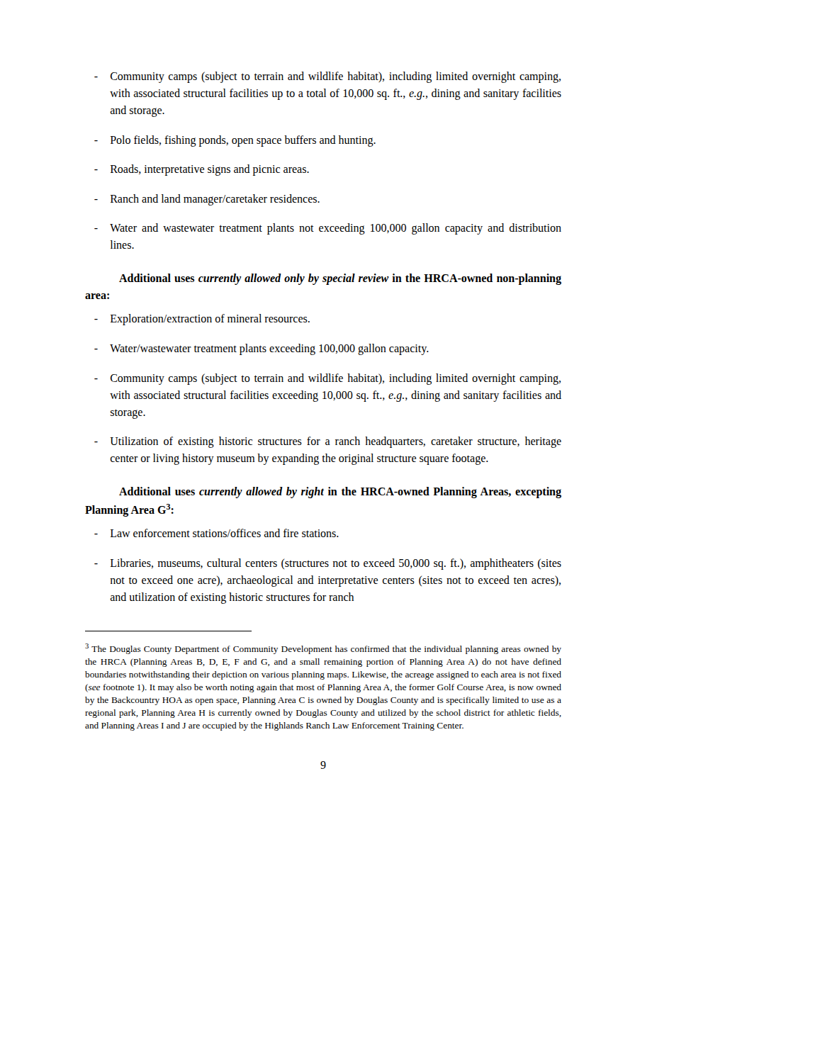Community camps (subject to terrain and wildlife habitat), including limited overnight camping, with associated structural facilities up to a total of 10,000 sq. ft., e.g., dining and sanitary facilities and storage.
Polo fields, fishing ponds, open space buffers and hunting.
Roads, interpretative signs and picnic areas.
Ranch and land manager/caretaker residences.
Water and wastewater treatment plants not exceeding 100,000 gallon capacity and distribution lines.
Additional uses currently allowed only by special review in the HRCA-owned non-planning area:
Exploration/extraction of mineral resources.
Water/wastewater treatment plants exceeding 100,000 gallon capacity.
Community camps (subject to terrain and wildlife habitat), including limited overnight camping, with associated structural facilities exceeding 10,000 sq. ft., e.g., dining and sanitary facilities and storage.
Utilization of existing historic structures for a ranch headquarters, caretaker structure, heritage center or living history museum by expanding the original structure square footage.
Additional uses currently allowed by right in the HRCA-owned Planning Areas, excepting Planning Area G3:
Law enforcement stations/offices and fire stations.
Libraries, museums, cultural centers (structures not to exceed 50,000 sq. ft.), amphitheaters (sites not to exceed one acre), archaeological and interpretative centers (sites not to exceed ten acres), and utilization of existing historic structures for ranch
3 The Douglas County Department of Community Development has confirmed that the individual planning areas owned by the HRCA (Planning Areas B, D, E, F and G, and a small remaining portion of Planning Area A) do not have defined boundaries notwithstanding their depiction on various planning maps. Likewise, the acreage assigned to each area is not fixed (see footnote 1). It may also be worth noting again that most of Planning Area A, the former Golf Course Area, is now owned by the Backcountry HOA as open space, Planning Area C is owned by Douglas County and is specifically limited to use as a regional park, Planning Area H is currently owned by Douglas County and utilized by the school district for athletic fields, and Planning Areas I and J are occupied by the Highlands Ranch Law Enforcement Training Center.
9